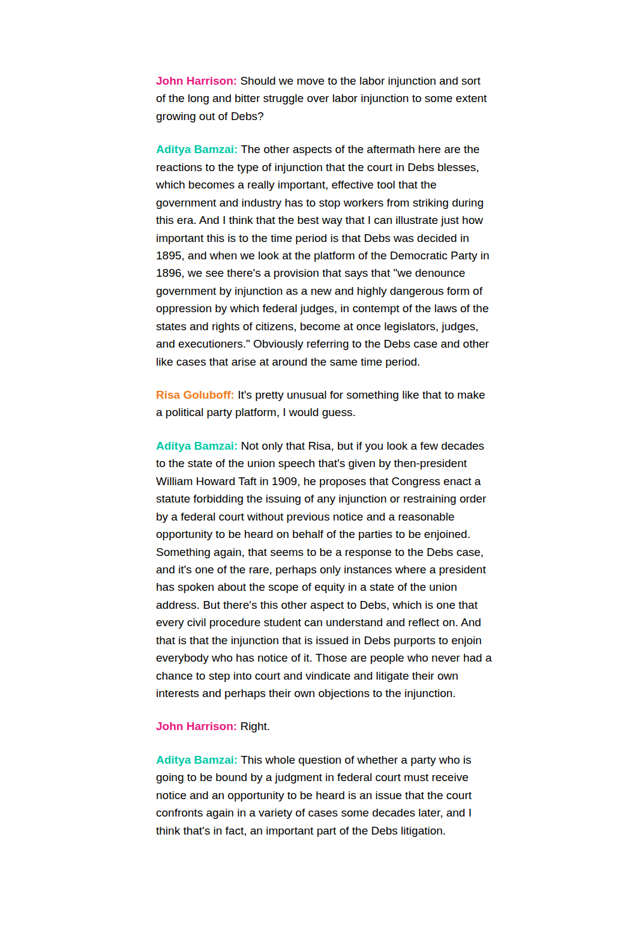John Harrison: Should we move to the labor injunction and sort of the long and bitter struggle over labor injunction to some extent growing out of Debs?
Aditya Bamzai: The other aspects of the aftermath here are the reactions to the type of injunction that the court in Debs blesses, which becomes a really important, effective tool that the government and industry has to stop workers from striking during this era. And I think that the best way that I can illustrate just how important this is to the time period is that Debs was decided in 1895, and when we look at the platform of the Democratic Party in 1896, we see there's a provision that says that "we denounce government by injunction as a new and highly dangerous form of oppression by which federal judges, in contempt of the laws of the states and rights of citizens, become at once legislators, judges, and executioners." Obviously referring to the Debs case and other like cases that arise at around the same time period.
Risa Goluboff: It's pretty unusual for something like that to make a political party platform, I would guess.
Aditya Bamzai: Not only that Risa, but if you look a few decades to the state of the union speech that's given by then-president William Howard Taft in 1909, he proposes that Congress enact a statute forbidding the issuing of any injunction or restraining order by a federal court without previous notice and a reasonable opportunity to be heard on behalf of the parties to be enjoined. Something again, that seems to be a response to the Debs case, and it's one of the rare, perhaps only instances where a president has spoken about the scope of equity in a state of the union address. But there's this other aspect to Debs, which is one that every civil procedure student can understand and reflect on. And that is that the injunction that is issued in Debs purports to enjoin everybody who has notice of it. Those are people who never had a chance to step into court and vindicate and litigate their own interests and perhaps their own objections to the injunction.
John Harrison: Right.
Aditya Bamzai: This whole question of whether a party who is going to be bound by a judgment in federal court must receive notice and an opportunity to be heard is an issue that the court confronts again in a variety of cases some decades later, and I think that's in fact, an important part of the Debs litigation.